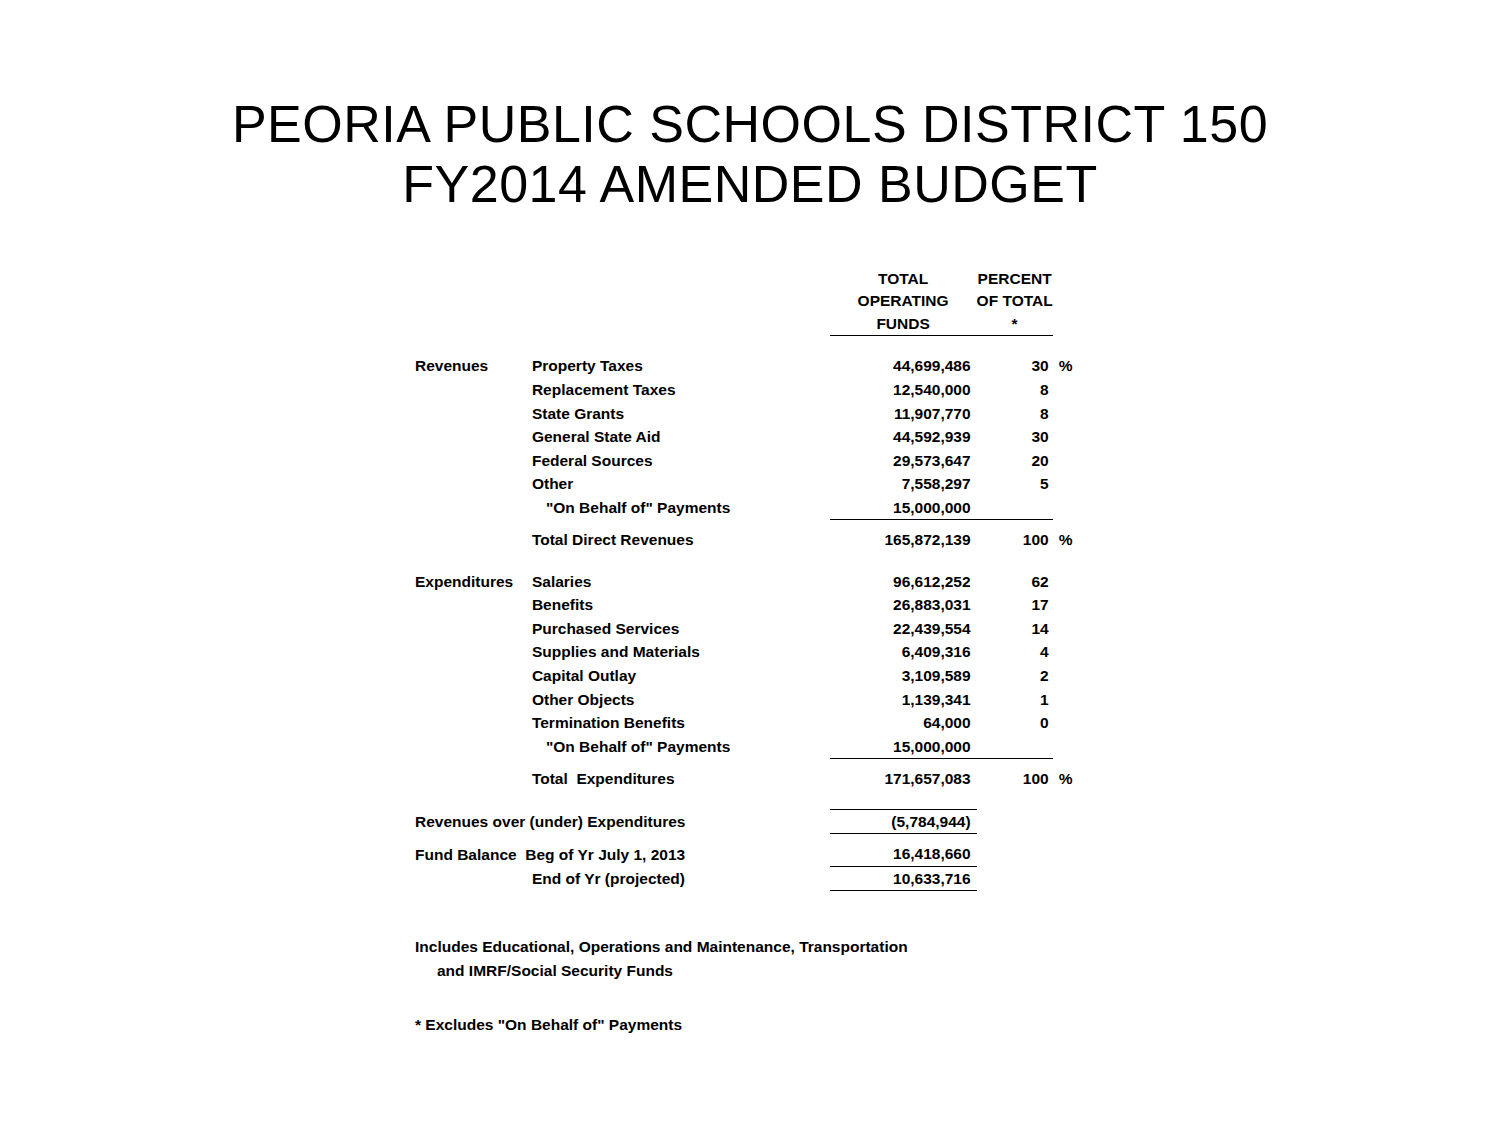PEORIA PUBLIC SCHOOLS DISTRICT 150FY2014 AMENDED BUDGET
| | | TOTAL | PERCENT | |
| | | OPERATING | OF TOTAL | |
| | | FUNDS | * | |
| Revenues | Property Taxes | 44,699,486 | 30 | % |
| | Replacement Taxes | 12,540,000 | 8 | |
| | State Grants | 11,907,770 | 8 | |
| | General State Aid | 44,592,939 | 30 | |
| | Federal Sources | 29,573,647 | 20 | |
| | Other | 7,558,297 | 5 | |
| | "On Behalf of" Payments | 15,000,000 | | |
| | Total Direct Revenues | 165,872,139 | 100 | % |
| Expenditures | Salaries | 96,612,252 | 62 | |
| | Benefits | 26,883,031 | 17 | |
| | Purchased Services | 22,439,554 | 14 | |
| | Supplies and Materials | 6,409,316 | 4 | |
| | Capital Outlay | 3,109,589 | 2 | |
| | Other Objects | 1,139,341 | 1 | |
| | Termination Benefits | 64,000 | 0 | |
| | "On Behalf of" Payments | 15,000,000 | | |
| | Total Expenditures | 171,657,083 | 100 | % |
| Revenues over (under) Expenditures | (5,784,944) | | |
| Fund Balance Beg of Yr July 1, 2013 | 16,418,660 | | |
| | End of Yr (projected) | 10,633,716 | | |
Includes Educational, Operations and Maintenance, Transportation and IMRF/Social Security Funds
* Excludes "On Behalf of" Payments